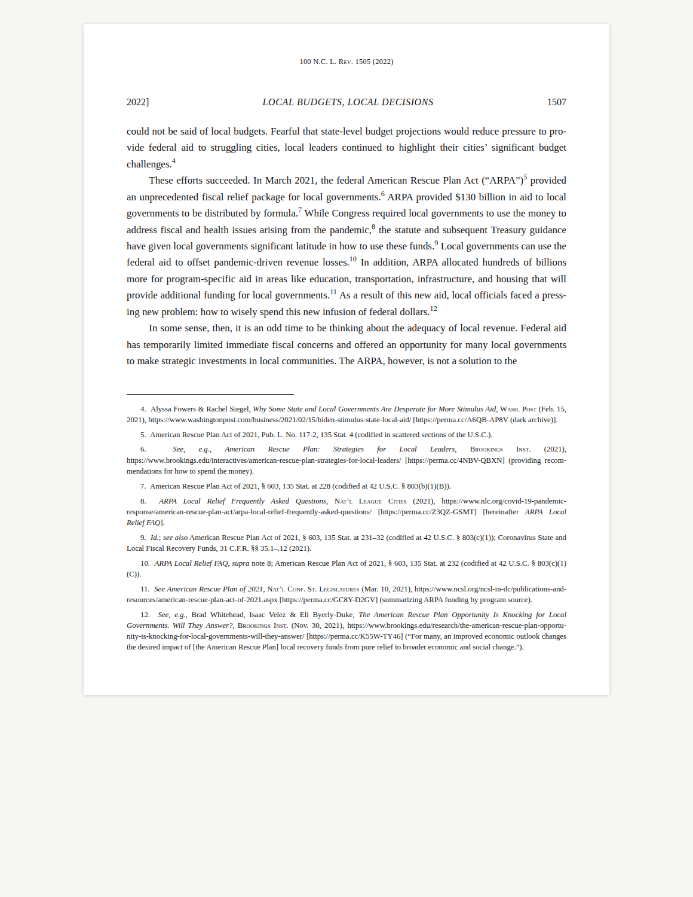100 N.C. L. Rev. 1505 (2022)
2022] LOCAL BUDGETS, LOCAL DECISIONS 1507
could not be said of local budgets. Fearful that state-level budget projections would reduce pressure to provide federal aid to struggling cities, local leaders continued to highlight their cities’ significant budget challenges.4
These efforts succeeded. In March 2021, the federal American Rescue Plan Act (“ARPA”)5 provided an unprecedented fiscal relief package for local governments.6 ARPA provided $130 billion in aid to local governments to be distributed by formula.7 While Congress required local governments to use the money to address fiscal and health issues arising from the pandemic,8 the statute and subsequent Treasury guidance have given local governments significant latitude in how to use these funds.9 Local governments can use the federal aid to offset pandemic-driven revenue losses.10 In addition, ARPA allocated hundreds of billions more for program-specific aid in areas like education, transportation, infrastructure, and housing that will provide additional funding for local governments.11 As a result of this new aid, local officials faced a pressing new problem: how to wisely spend this new infusion of federal dollars.12
In some sense, then, it is an odd time to be thinking about the adequacy of local revenue. Federal aid has temporarily limited immediate fiscal concerns and offered an opportunity for many local governments to make strategic investments in local communities. The ARPA, however, is not a solution to the
4. Alyssa Fowers & Rachel Siegel, Why Some State and Local Governments Are Desperate for More Stimulus Aid, Wash. Post (Feb. 15, 2021), https://www.washingtonpost.com/business/2021/02/15/biden-stimulus-state-local-aid/ [https://perma.cc/A6QB-AP8V (dark archive)].
5. American Rescue Plan Act of 2021, Pub. L. No. 117-2, 135 Stat. 4 (codified in scattered sections of the U.S.C.).
6. See, e.g., American Rescue Plan: Strategies for Local Leaders, Brookings Inst. (2021), https://www.brookings.edu/interactives/american-rescue-plan-strategies-for-local-leaders/ [https://perma.cc/4NBV-QBXN] (providing recommendations for how to spend the money).
7. American Rescue Plan Act of 2021, § 603, 135 Stat. at 228 (codified at 42 U.S.C. § 803(b)(1)(B)).
8. ARPA Local Relief Frequently Asked Questions, Nat’l League Cities (2021), https://www.nlc.org/covid-19-pandemic-response/american-rescue-plan-act/arpa-local-relief-frequently-asked-questions/ [https://perma.cc/Z3QZ-GSMT] [hereinafter ARPA Local Relief FAQ].
9. Id.; see also American Rescue Plan Act of 2021, § 603, 135 Stat. at 231–32 (codified at 42 U.S.C. § 803(c)(1)); Coronavirus State and Local Fiscal Recovery Funds, 31 C.F.R. §§ 35.1–.12 (2021).
10. ARPA Local Relief FAQ, supra note 8; American Rescue Plan Act of 2021, § 603, 135 Stat. at 232 (codified at 42 U.S.C. § 803(c)(1)(C)).
11. See American Rescue Plan of 2021, Nat’l Conf. St. Legislatures (Mar. 10, 2021), https://www.ncsl.org/ncsl-in-dc/publications-and-resources/american-rescue-plan-act-of-2021.aspx [https://perma.cc/GC8Y-D2GV] (summarizing ARPA funding by program source).
12. See, e.g., Brad Whitehead, Isaac Velez & Eli Byerly-Duke, The American Rescue Plan Opportunity Is Knocking for Local Governments. Will They Answer?, Brookings Inst. (Nov. 30, 2021), https://www.brookings.edu/research/the-american-rescue-plan-opportunity-is-knocking-for-local-governments-will-they-answer/ [https://perma.cc/K55W-TY46] (“For many, an improved economic outlook changes the desired impact of [the American Rescue Plan] local recovery funds from pure relief to broader economic and social change.”).